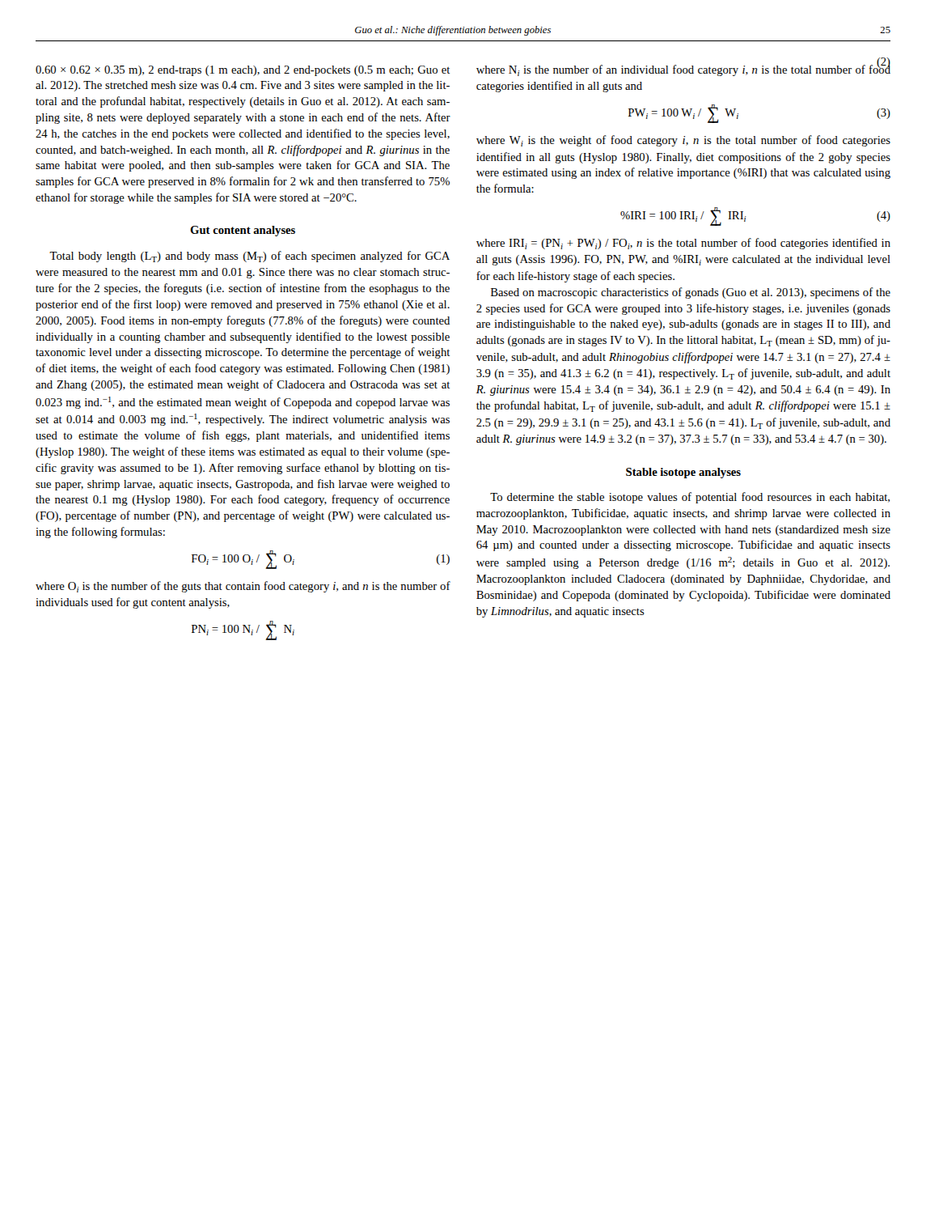Guo et al.: Niche differentiation between gobies 25
0.60 × 0.62 × 0.35 m), 2 end-traps (1 m each), and 2 end-pockets (0.5 m each; Guo et al. 2012). The stretched mesh size was 0.4 cm. Five and 3 sites were sampled in the littoral and the profundal habitat, respectively (details in Guo et al. 2012). At each sampling site, 8 nets were deployed separately with a stone in each end of the nets. After 24 h, the catches in the end pockets were collected and identified to the species level, counted, and batch-weighed. In each month, all R. cliffordpopei and R. giurinus in the same habitat were pooled, and then sub-samples were taken for GCA and SIA. The samples for GCA were preserved in 8% formalin for 2 wk and then transferred to 75% ethanol for storage while the samples for SIA were stored at −20°C.
Gut content analyses
Total body length (LT) and body mass (MT) of each specimen analyzed for GCA were measured to the nearest mm and 0.01 g. Since there was no clear stomach structure for the 2 species, the foreguts (i.e. section of intestine from the esophagus to the posterior end of the first loop) were removed and preserved in 75% ethanol (Xie et al. 2000, 2005). Food items in non-empty foreguts (77.8% of the foreguts) were counted individually in a counting chamber and subsequently identified to the lowest possible taxonomic level under a dissecting microscope. To determine the percentage of weight of diet items, the weight of each food category was estimated. Following Chen (1981) and Zhang (2005), the estimated mean weight of Cladocera and Ostracoda was set at 0.023 mg ind.−1, and the estimated mean weight of Copepoda and copepod larvae was set at 0.014 and 0.003 mg ind.−1, respectively. The indirect volumetric analysis was used to estimate the volume of fish eggs, plant materials, and unidentified items (Hyslop 1980). The weight of these items was estimated as equal to their volume (specific gravity was assumed to be 1). After removing surface ethanol by blotting on tissue paper, shrimp larvae, aquatic insects, Gastropoda, and fish larvae were weighed to the nearest 0.1 mg (Hyslop 1980). For each food category, frequency of occurrence (FO), percentage of number (PN), and percentage of weight (PW) were calculated using the following formulas:
FOi = 100 Oi / n∑1 Oi (1)
where Oi is the number of the guts that contain food category i, and n is the number of individuals used for gut content analysis,
PNi = 100 Ni / n∑1 Ni (2)
where Ni is the number of an individual food category i, n is the total number of food categories identified in all guts and
PWi = 100 Wi / n∑1 Wi (3)
where Wi is the weight of food category i, n is the total number of food categories identified in all guts (Hyslop 1980). Finally, diet compositions of the 2 goby species were estimated using an index of relative importance (%IRI) that was calculated using the formula:
%IRI = 100 IRIi / n∑1 IRIi (4)
where IRIi = (PNi + PWi) / FOi, n is the total number of food categories identified in all guts (Assis 1996). FO, PN, PW, and %IRIi were calculated at the individual level for each life-history stage of each species.
Based on macroscopic characteristics of gonads (Guo et al. 2013), specimens of the 2 species used for GCA were grouped into 3 life-history stages, i.e. juveniles (gonads are indistinguishable to the naked eye), sub-adults (gonads are in stages II to III), and adults (gonads are in stages IV to V). In the littoral habitat, LT (mean ± SD, mm) of juvenile, sub-adult, and adult Rhinogobius cliffordpopei were 14.7 ± 3.1 (n = 27), 27.4 ± 3.9 (n = 35), and 41.3 ± 6.2 (n = 41), respectively. LT of juvenile, sub-adult, and adult R. giurinus were 15.4 ± 3.4 (n = 34), 36.1 ± 2.9 (n = 42), and 50.4 ± 6.4 (n = 49). In the profundal habitat, LT of juvenile, sub-adult, and adult R. cliffordpopei were 15.1 ± 2.5 (n = 29), 29.9 ± 3.1 (n = 25), and 43.1 ± 5.6 (n = 41). LT of juvenile, sub-adult, and adult R. giurinus were 14.9 ± 3.2 (n = 37), 37.3 ± 5.7 (n = 33), and 53.4 ± 4.7 (n = 30).
Stable isotope analyses
To determine the stable isotope values of potential food resources in each habitat, macrozooplankton, Tubificidae, aquatic insects, and shrimp larvae were collected in May 2010. Macrozooplankton were collected with hand nets (standardized mesh size 64 µm) and counted under a dissecting microscope. Tubificidae and aquatic insects were sampled using a Peterson dredge (1/16 m2; details in Guo et al. 2012). Macrozooplankton included Cladocera (dominated by Daphniidae, Chydoridae, and Bosminidae) and Copepoda (dominated by Cyclopoida). Tubificidae were dominated by Limnodrilus, and aquatic insects